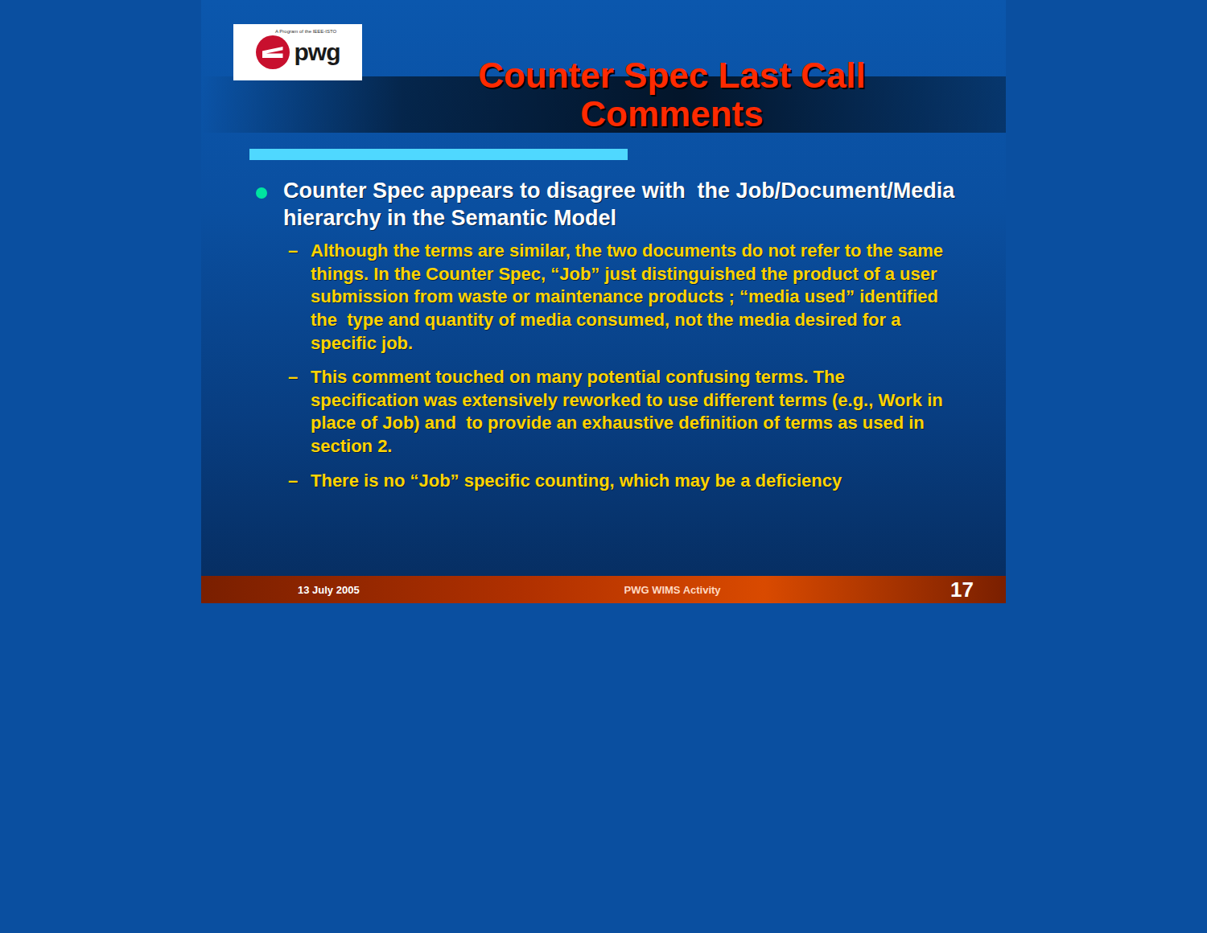pwg
A Program of the IEEE-ISTO
Counter Spec Last Call
Comments
Counter Spec appears to disagree with the Job/Document/Media hierarchy in the Semantic Model
Although the terms are similar, the two documents do not refer to the same things. In the Counter Spec, “Job” just distinguished the product of a user submission from waste or maintenance products ; “media used” identified the type and quantity of media consumed, not the media desired for a specific job.
This comment touched on many potential confusing terms. The specification was extensively reworked to use different terms (e.g., Work in place of Job) and to provide an exhaustive definition of terms as used in section 2.
There is no “Job” specific counting, which may be a deficiency
13 July 2005
PWG WIMS Activity
17